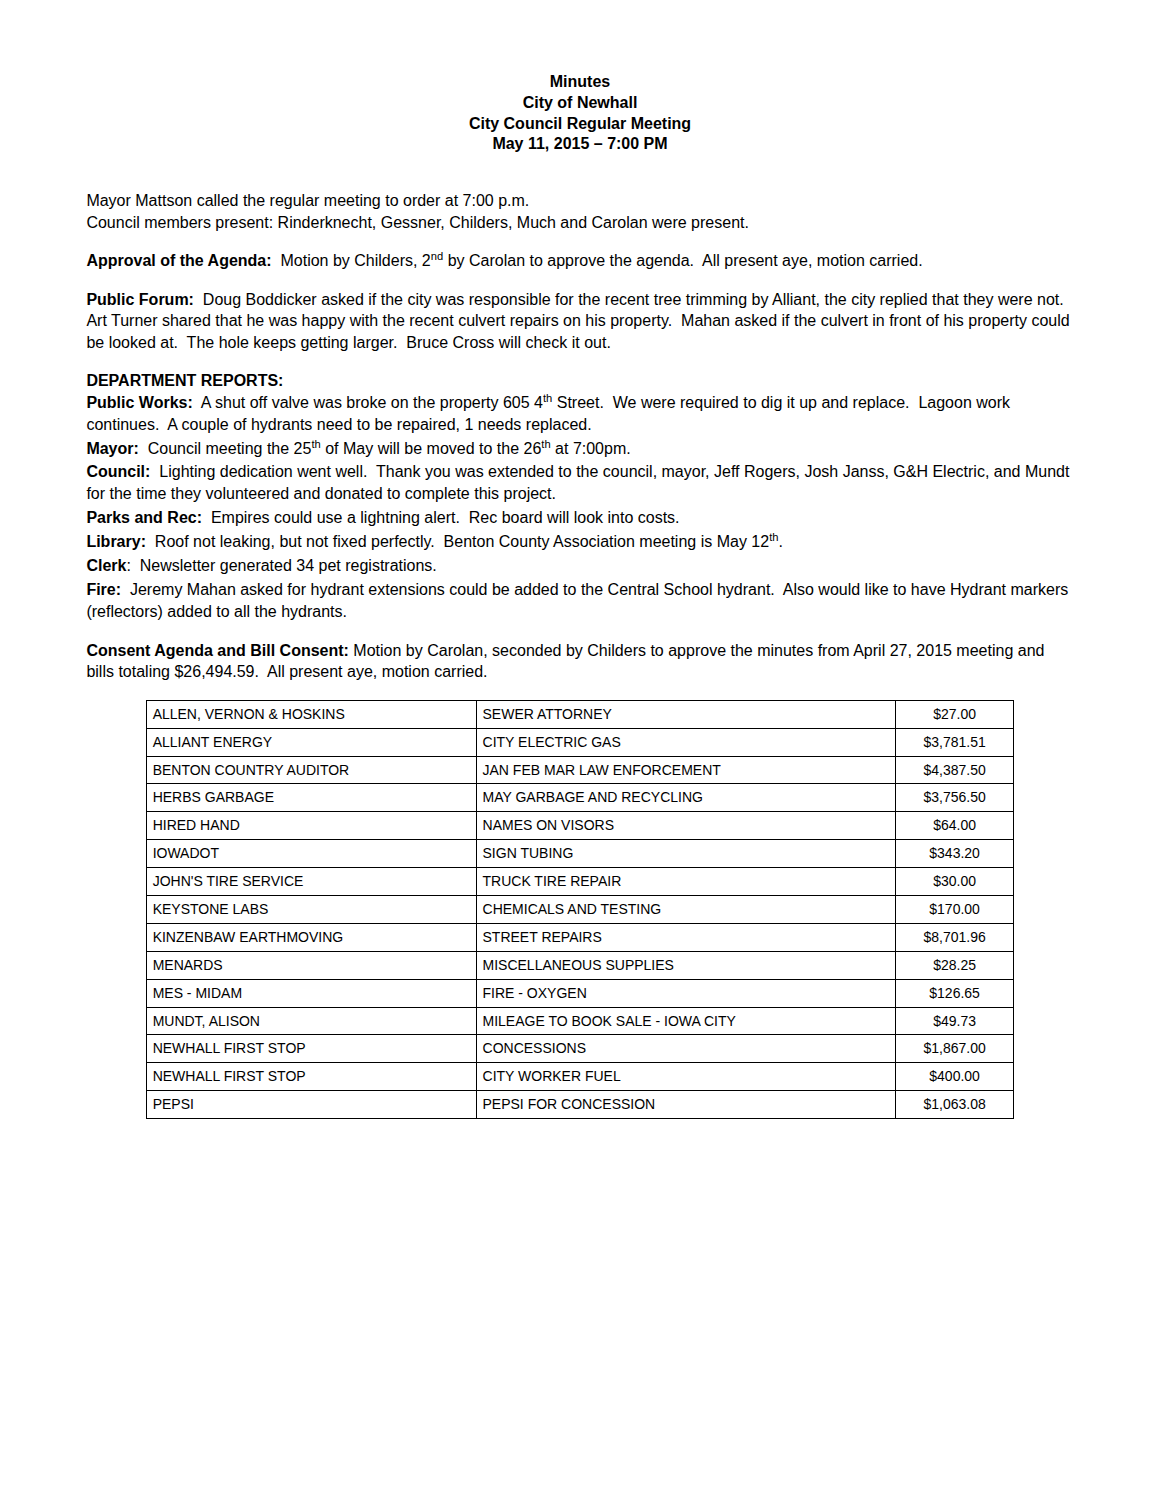Minutes
City of Newhall
City Council Regular Meeting
May 11, 2015 – 7:00 PM
Mayor Mattson called the regular meeting to order at 7:00 p.m.
Council members present: Rinderknecht, Gessner, Childers, Much and Carolan were present.
Approval of the Agenda: Motion by Childers, 2nd by Carolan to approve the agenda. All present aye, motion carried.
Public Forum: Doug Boddicker asked if the city was responsible for the recent tree trimming by Alliant, the city replied that they were not. Art Turner shared that he was happy with the recent culvert repairs on his property. Mahan asked if the culvert in front of his property could be looked at. The hole keeps getting larger. Bruce Cross will check it out.
DEPARTMENT REPORTS:
Public Works: A shut off valve was broke on the property 605 4th Street. We were required to dig it up and replace. Lagoon work continues. A couple of hydrants need to be repaired, 1 needs replaced.
Mayor: Council meeting the 25th of May will be moved to the 26th at 7:00pm.
Council: Lighting dedication went well. Thank you was extended to the council, mayor, Jeff Rogers, Josh Janss, G&H Electric, and Mundt for the time they volunteered and donated to complete this project.
Parks and Rec: Empires could use a lightning alert. Rec board will look into costs.
Library: Roof not leaking, but not fixed perfectly. Benton County Association meeting is May 12th.
Clerk: Newsletter generated 34 pet registrations.
Fire: Jeremy Mahan asked for hydrant extensions could be added to the Central School hydrant. Also would like to have Hydrant markers (reflectors) added to all the hydrants.
Consent Agenda and Bill Consent: Motion by Carolan, seconded by Childers to approve the minutes from April 27, 2015 meeting and bills totaling $26,494.59. All present aye, motion carried.
| ALLEN, VERNON & HOSKINS | SEWER ATTORNEY | $27.00 |
| ALLIANT ENERGY | CITY ELECTRIC GAS | $3,781.51 |
| BENTON COUNTRY AUDITOR | JAN FEB MAR LAW ENFORCEMENT | $4,387.50 |
| HERBS GARBAGE | MAY GARBAGE AND RECYCLING | $3,756.50 |
| HIRED HAND | NAMES ON VISORS | $64.00 |
| IOWADOT | SIGN TUBING | $343.20 |
| JOHN'S TIRE SERVICE | TRUCK TIRE REPAIR | $30.00 |
| KEYSTONE LABS | CHEMICALS AND TESTING | $170.00 |
| KINZENBAW EARTHMOVING | STREET REPAIRS | $8,701.96 |
| MENARDS | MISCELLANEOUS SUPPLIES | $28.25 |
| MES - MIDAM | FIRE - OXYGEN | $126.65 |
| MUNDT, ALISON | MILEAGE TO BOOK SALE - IOWA CITY | $49.73 |
| NEWHALL FIRST STOP | CONCESSIONS | $1,867.00 |
| NEWHALL FIRST STOP | CITY WORKER FUEL | $400.00 |
| PEPSI | PEPSI FOR CONCESSION | $1,063.08 |